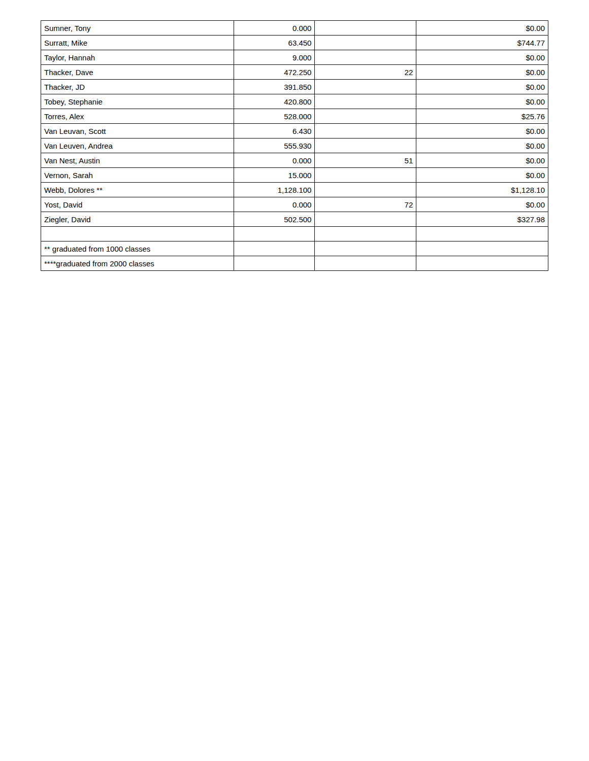| Sumner, Tony | 0.000 | | $0.00 |
| Surratt, Mike | 63.450 | | $744.77 |
| Taylor, Hannah | 9.000 | | $0.00 |
| Thacker, Dave | 472.250 | 22 | $0.00 |
| Thacker, JD | 391.850 | | $0.00 |
| Tobey, Stephanie | 420.800 | | $0.00 |
| Torres, Alex | 528.000 | | $25.76 |
| Van Leuvan, Scott | 6.430 | | $0.00 |
| Van Leuven, Andrea | 555.930 | | $0.00 |
| Van Nest, Austin | 0.000 | 51 | $0.00 |
| Vernon, Sarah | 15.000 | | $0.00 |
| Webb, Dolores ** | 1,128.100 | | $1,128.10 |
| Yost, David | 0.000 | 72 | $0.00 |
| Ziegler, David | 502.500 | | $327.98 |
| ** graduated from 1000 classes | | | |
| ****graduated from 2000 classes | | | |